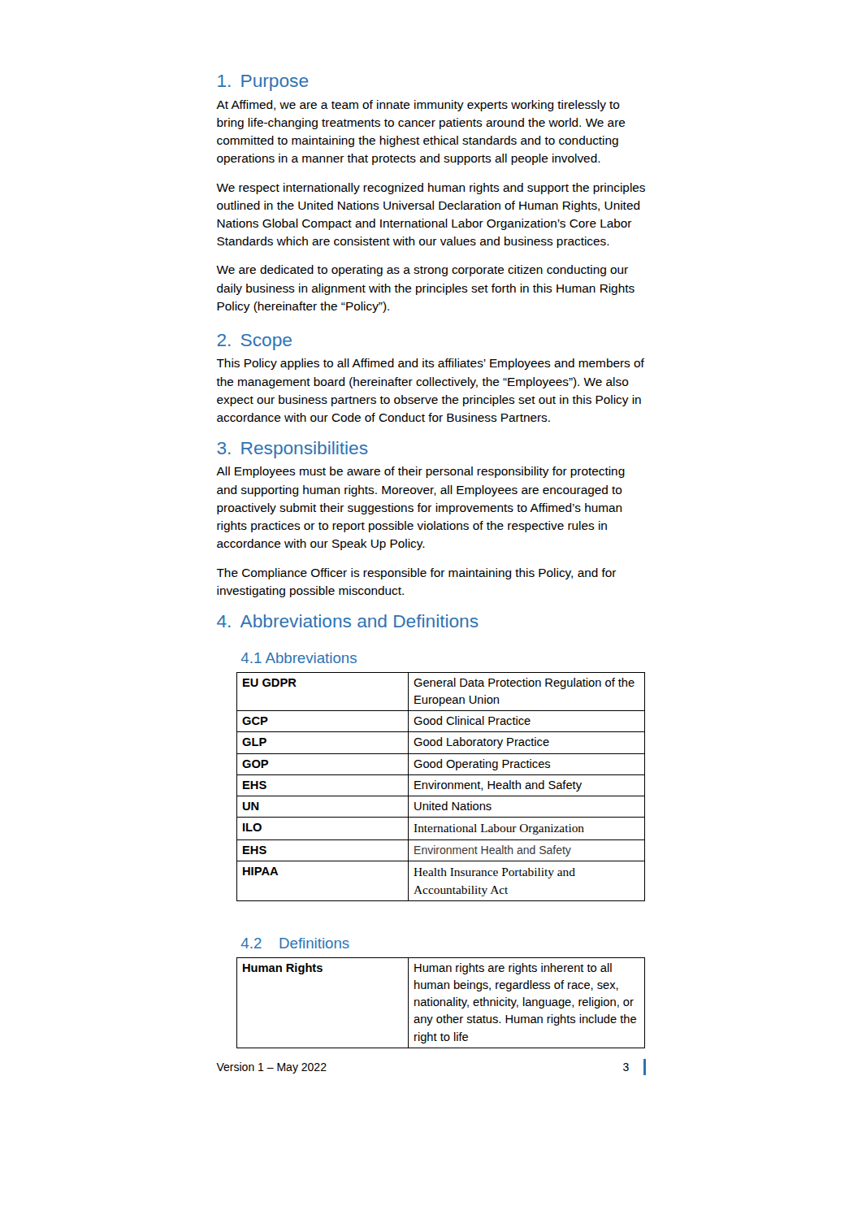1. Purpose
At Affimed, we are a team of innate immunity experts working tirelessly to bring life-changing treatments to cancer patients around the world. We are committed to maintaining the highest ethical standards and to conducting operations in a manner that protects and supports all people involved.
We respect internationally recognized human rights and support the principles outlined in the United Nations Universal Declaration of Human Rights, United Nations Global Compact and International Labor Organization’s Core Labor Standards which are consistent with our values and business practices.
We are dedicated to operating as a strong corporate citizen conducting our daily business in alignment with the principles set forth in this Human Rights Policy (hereinafter the “Policy”).
2. Scope
This Policy applies to all Affimed and its affiliates’ Employees and members of the management board (hereinafter collectively, the “Employees”). We also expect our business partners to observe the principles set out in this Policy in accordance with our Code of Conduct for Business Partners.
3. Responsibilities
All Employees must be aware of their personal responsibility for protecting and supporting human rights. Moreover, all Employees are encouraged to proactively submit their suggestions for improvements to Affimed’s human rights practices or to report possible violations of the respective rules in accordance with our Speak Up Policy.
The Compliance Officer is responsible for maintaining this Policy, and for investigating possible misconduct.
4. Abbreviations and Definitions
4.1 Abbreviations
| EU GDPR | General Data Protection Regulation of the European Union |
| GCP | Good Clinical Practice |
| GLP | Good Laboratory Practice |
| GOP | Good Operating Practices |
| EHS | Environment, Health and Safety |
| UN | United Nations |
| ILO | International Labour Organization |
| EHS | Environment Health and Safety |
| HIPAA | Health Insurance Portability and Accountability Act |
4.2 Definitions
| Human Rights | Human rights are rights inherent to all human beings, regardless of race, sex, nationality, ethnicity, language, religion, or any other status. Human rights include the right to life |
Version 1 – May 2022 3